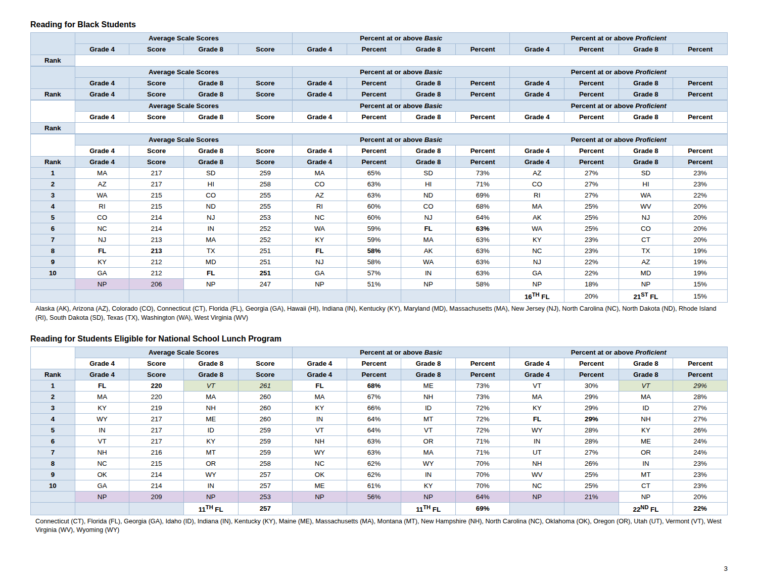Reading for Black Students
| | Average Scale Scores | Percent at or above Basic | Percent at or above Proficient |
| --- | --- | --- | --- |
| Grade 4 | Score | Grade 8 | Score | Grade 4 | Percent | Grade 8 | Percent | Grade 4 | Percent | Grade 8 | Percent |
| Rank | |
| | Average Scale Scores | Percent at or above Basic | Percent at or above Proficient |
| --- | --- | --- | --- |
| Grade 4 | Score | Grade 8 | Score | Grade 4 | Percent | Grade 8 | Percent | Grade 4 | Percent | Grade 8 | Percent |
| Rank | Grade 4 | Score | Grade 8 | Score | Grade 4 | Percent | Grade 8 | Percent | Grade 4 | Percent | Grade 8 | Percent |
placeholder
| | Average Scale Scores | Percent at or above Basic | Percent at or above Proficient |
| --- | --- | --- | --- |
| Grade 4 | Score | Grade 8 | Score | Grade 4 | Percent | Grade 8 | Percent | Grade 4 | Percent | Grade 8 | Percent |
| Rank | |
| | Average Scale Scores | Percent at or above Basic | Percent at or above Proficient |
| --- | --- | --- | --- |
| Grade 4 | Score | Grade 8 | Score | Grade 4 | Percent | Grade 8 | Percent | Grade 4 | Percent | Grade 8 | Percent |
| Rank | Grade 4 | Score | Grade 8 | Score | Grade 4 | Percent | Grade 8 | Percent | Grade 4 | Percent | Grade 8 | Percent |
| 1 | MA | 217 | SD | 259 | MA | 65% | SD | 73% | AZ | 27% | SD | 23% |
| 2 | AZ | 217 | HI | 258 | CO | 63% | HI | 71% | CO | 27% | HI | 23% |
| 3 | WA | 215 | CO | 255 | AZ | 63% | ND | 69% | RI | 27% | WA | 22% |
| 4 | RI | 215 | ND | 255 | RI | 60% | CO | 68% | MA | 25% | WV | 20% |
| 5 | CO | 214 | NJ | 253 | NC | 60% | NJ | 64% | AK | 25% | NJ | 20% |
| 6 | NC | 214 | IN | 252 | WA | 59% | FL | 63% | WA | 25% | CO | 20% |
| 7 | NJ | 213 | MA | 252 | KY | 59% | MA | 63% | KY | 23% | CT | 20% |
| 8 | FL | 213 | TX | 251 | FL | 58% | AK | 63% | NC | 23% | TX | 19% |
| 9 | KY | 212 | MD | 251 | NJ | 58% | WA | 63% | NJ | 22% | AZ | 19% |
| 10 | GA | 212 | FL | 251 | GA | 57% | IN | 63% | GA | 22% | MD | 19% |
| | NP | 206 | NP | 247 | NP | 51% | NP | 58% | NP | 18% | NP | 15% |
| | | | | | | | | | 16 TH FL | 20% | 21 ST FL | 15% |
Alaska (AK), Arizona (AZ), Colorado (CO), Connecticut (CT), Florida (FL), Georgia (GA), Hawaii (HI), Indiana (IN), Kentucky (KY), Maryland (MD), Massachusetts (MA), New Jersey (NJ), North Carolina (NC), North Dakota (ND), Rhode Island (RI), South Dakota (SD), Texas (TX), Washington (WA), West Virginia (WV)
Reading for Students Eligible for National School Lunch Program
| | Average Scale Scores | Percent at or above Basic | Percent at or above Proficient |
| --- | --- | --- | --- |
| Grade 4 | Score | Grade 8 | Score | Grade 4 | Percent | Grade 8 | Percent | Grade 4 | Percent | Grade 8 | Percent |
| Rank | Grade 4 | Score | Grade 8 | Score | Grade 4 | Percent | Grade 8 | Percent | Grade 4 | Percent | Grade 8 | Percent |
| 1 | FL | 220 | VT | 261 | FL | 68% | ME | 73% | VT | 30% | VT | 29% |
| 2 | MA | 220 | MA | 260 | MA | 67% | NH | 73% | MA | 29% | MA | 28% |
| 3 | KY | 219 | NH | 260 | KY | 66% | ID | 72% | KY | 29% | ID | 27% |
| 4 | WY | 217 | ME | 260 | IN | 64% | MT | 72% | FL | 29% | NH | 27% |
| 5 | IN | 217 | ID | 259 | VT | 64% | VT | 72% | WY | 28% | KY | 26% |
| 6 | VT | 217 | KY | 259 | NH | 63% | OR | 71% | IN | 28% | ME | 24% |
| 7 | NH | 216 | MT | 259 | WY | 63% | MA | 71% | UT | 27% | OR | 24% |
| 8 | NC | 215 | OR | 258 | NC | 62% | WY | 70% | NH | 26% | IN | 23% |
| 9 | OK | 214 | WY | 257 | OK | 62% | IN | 70% | WV | 25% | MT | 23% |
| 10 | GA | 214 | IN | 257 | ME | 61% | KY | 70% | NC | 25% | CT | 23% |
| | NP | 209 | NP | 253 | NP | 56% | NP | 64% | NP | 21% | NP | 20% |
| | | | 11 TH FL | 257 | | | 11 TH FL | 69% | | | 22 ND FL | 22% |
Connecticut (CT), Florida (FL), Georgia (GA), Idaho (ID), Indiana (IN), Kentucky (KY), Maine (ME), Massachusetts (MA), Montana (MT), New Hampshire (NH), North Carolina (NC), Oklahoma (OK), Oregon (OR), Utah (UT), Vermont (VT), West Virginia (WV), Wyoming (WY)
3